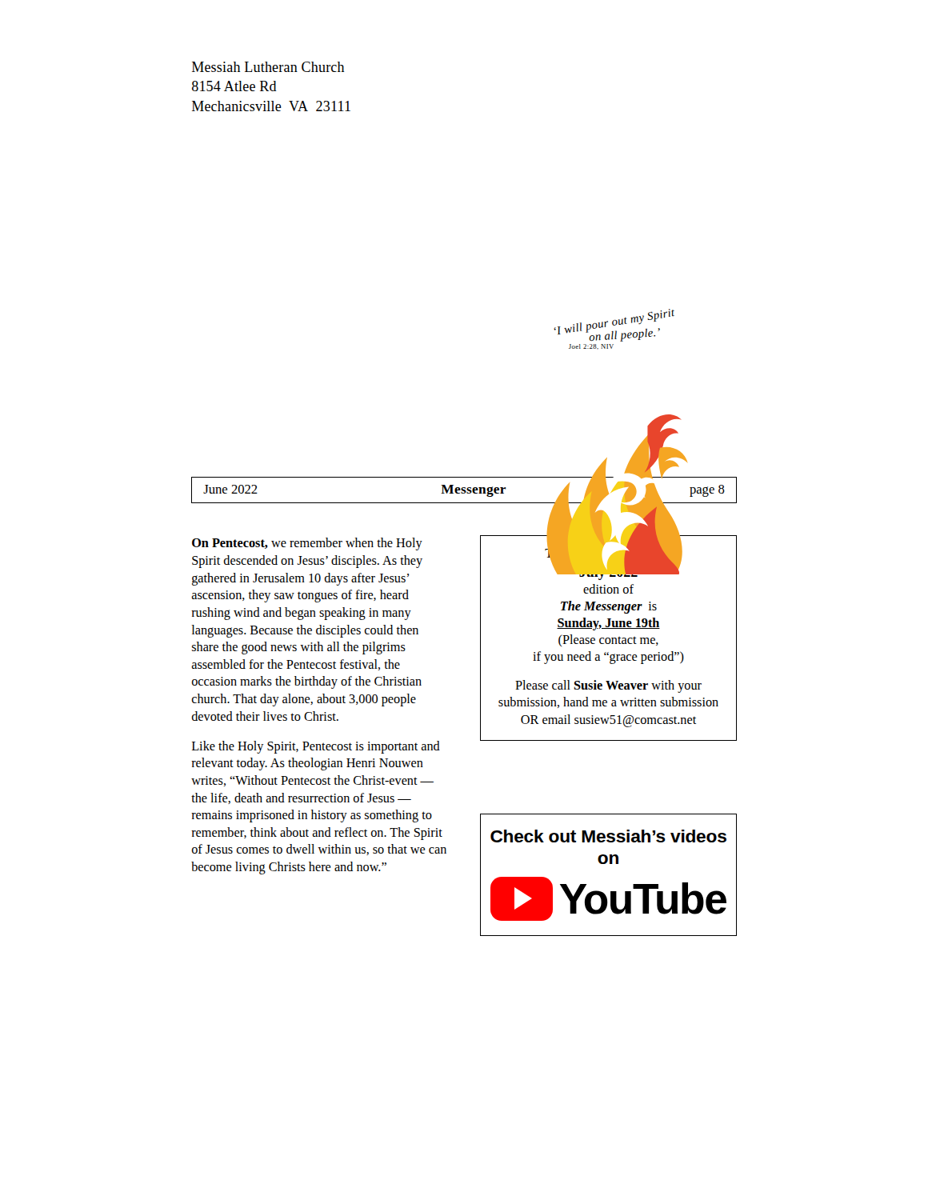Messiah Lutheran Church
8154 Atlee Rd
Mechanicsville VA 23111
‘I will pour out my Spirit on all people.’ Joel 2:28, NIV
June 2022
Messenger
page 8
On Pentecost, we remember when the Holy Spirit descended on Jesus’ disciples. As they gathered in Jerusalem 10 days after Jesus’ ascension, they saw tongues of fire, heard rushing wind and began speaking in many languages. Because the disciples could then share the good news with all the pilgrims assembled for the Pentecost festival, the occasion marks the birthday of the Christian church. That day alone, about 3,000 people devoted their lives to Christ.
Like the Holy Spirit, Pentecost is important and relevant today. As theologian Henri Nouwen writes, “Without Pentecost the Christ-event — the life, death and resurrection of Jesus — remains imprisoned in history as something to remember, think about and reflect on. The Spirit of Jesus comes to dwell within us, so that we can become living Christs here and now.”
The DEADLINE for the
July 2022
edition of
The Messenger is
Sunday, June 19th
(Please contact me,
if you need a “grace period”)
Please call Susie Weaver with your submission, hand me a written submission OR email susiew51@comcast.net
Check out Messiah’s videos on
YouTube